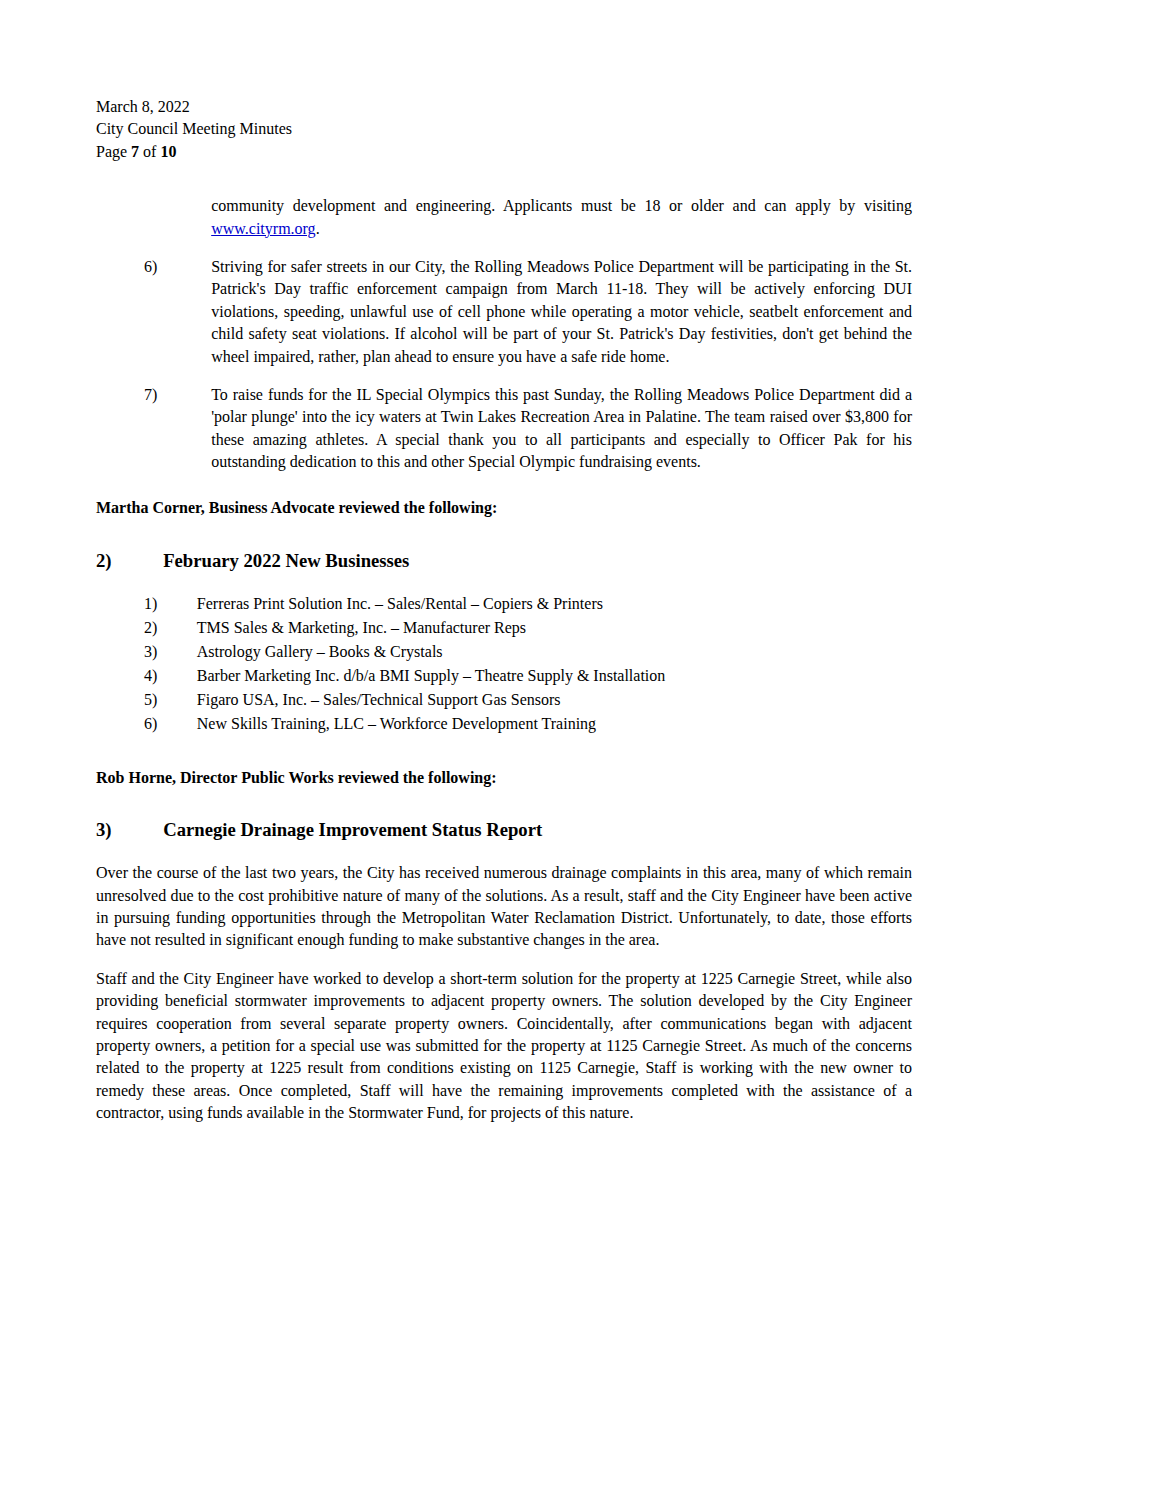March 8, 2022
City Council Meeting Minutes
Page 7 of 10
community development and engineering. Applicants must be 18 or older and can apply by visiting www.cityrm.org.
6)
Striving for safer streets in our City, the Rolling Meadows Police Department will be participating in the St. Patrick's Day traffic enforcement campaign from March 11-18. They will be actively enforcing DUI violations, speeding, unlawful use of cell phone while operating a motor vehicle, seatbelt enforcement and child safety seat violations. If alcohol will be part of your St. Patrick's Day festivities, don't get behind the wheel impaired, rather, plan ahead to ensure you have a safe ride home.
7)
To raise funds for the IL Special Olympics this past Sunday, the Rolling Meadows Police Department did a 'polar plunge' into the icy waters at Twin Lakes Recreation Area in Palatine. The team raised over $3,800 for these amazing athletes. A special thank you to all participants and especially to Officer Pak for his outstanding dedication to this and other Special Olympic fundraising events.
Martha Corner, Business Advocate reviewed the following:
2)
February 2022 New Businesses
1)
Ferreras Print Solution Inc. – Sales/Rental – Copiers & Printers
2)
TMS Sales & Marketing, Inc. – Manufacturer Reps
3)
Astrology Gallery – Books & Crystals
4)
Barber Marketing Inc. d/b/a BMI Supply – Theatre Supply & Installation
5)
Figaro USA, Inc. – Sales/Technical Support Gas Sensors
6)
New Skills Training, LLC – Workforce Development Training
Rob Horne, Director Public Works reviewed the following:
3)
Carnegie Drainage Improvement Status Report
Over the course of the last two years, the City has received numerous drainage complaints in this area, many of which remain unresolved due to the cost prohibitive nature of many of the solutions. As a result, staff and the City Engineer have been active in pursuing funding opportunities through the Metropolitan Water Reclamation District. Unfortunately, to date, those efforts have not resulted in significant enough funding to make substantive changes in the area.
Staff and the City Engineer have worked to develop a short-term solution for the property at 1225 Carnegie Street, while also providing beneficial stormwater improvements to adjacent property owners. The solution developed by the City Engineer requires cooperation from several separate property owners. Coincidentally, after communications began with adjacent property owners, a petition for a special use was submitted for the property at 1125 Carnegie Street. As much of the concerns related to the property at 1225 result from conditions existing on 1125 Carnegie, Staff is working with the new owner to remedy these areas. Once completed, Staff will have the remaining improvements completed with the assistance of a contractor, using funds available in the Stormwater Fund, for projects of this nature.